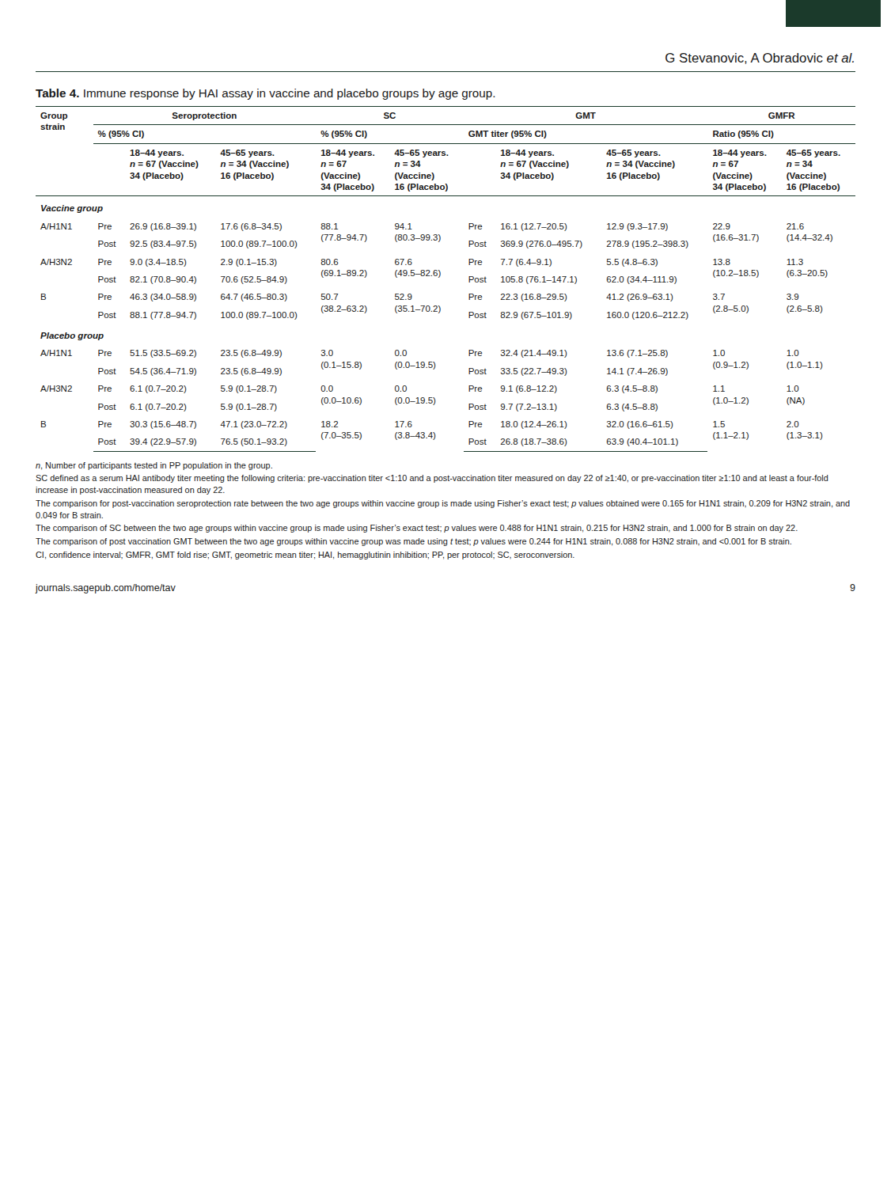G Stevanovic, A Obradovic et al.
Table 4. Immune response by HAI assay in vaccine and placebo groups by age group.
| Group strain | Seroprotection | SC | GMT | GMFR |
| --- | --- | --- | --- | --- |
| % (95% CI) | % (95% CI) | GMT titer (95% CI) | Ratio (95% CI) |
| | | 18–44 years. n = 67 (Vaccine) 34 (Placebo) | 45–65 years. n = 34 (Vaccine) 16 (Placebo) | 18–44 years. n = 67 (Vaccine) 34 (Placebo) | 45–65 years. n = 34 (Vaccine) 16 (Placebo) | | 18–44 years. n = 67 (Vaccine) 34 (Placebo) | 45–65 years. n = 34 (Vaccine) 16 (Placebo) | 18–44 years. n = 67 (Vaccine) 34 (Placebo) | 45–65 years. n = 34 (Vaccine) 16 (Placebo) |
| Vaccine group |
| A/H1N1 | Pre | 26.9 (16.8–39.1) | 17.6 (6.8–34.5) | 88.1 (77.8–94.7) | 94.1 (80.3–99.3) | Pre | 16.1 (12.7–20.5) | 12.9 (9.3–17.9) | 22.9 (16.6–31.7) | 21.6 (14.4–32.4) |
| Post | 92.5 (83.4–97.5) | 100.0 (89.7–100.0) | Post | 369.9 (276.0–495.7) | 278.9 (195.2–398.3) |
| A/H3N2 | Pre | 9.0 (3.4–18.5) | 2.9 (0.1–15.3) | 80.6 (69.1–89.2) | 67.6 (49.5–82.6) | Pre | 7.7 (6.4–9.1) | 5.5 (4.8–6.3) | 13.8 (10.2–18.5) | 11.3 (6.3–20.5) |
| Post | 82.1 (70.8–90.4) | 70.6 (52.5–84.9) | Post | 105.8 (76.1–147.1) | 62.0 (34.4–111.9) |
| B | Pre | 46.3 (34.0–58.9) | 64.7 (46.5–80.3) | 50.7 (38.2–63.2) | 52.9 (35.1–70.2) | Pre | 22.3 (16.8–29.5) | 41.2 (26.9–63.1) | 3.7 (2.8–5.0) | 3.9 (2.6–5.8) |
| Post | 88.1 (77.8–94.7) | 100.0 (89.7–100.0) | Post | 82.9 (67.5–101.9) | 160.0 (120.6–212.2) |
| Placebo group |
| A/H1N1 | Pre | 51.5 (33.5–69.2) | 23.5 (6.8–49.9) | 3.0 (0.1–15.8) | 0.0 (0.0–19.5) | Pre | 32.4 (21.4–49.1) | 13.6 (7.1–25.8) | 1.0 (0.9–1.2) | 1.0 (1.0–1.1) |
| Post | 54.5 (36.4–71.9) | 23.5 (6.8–49.9) | Post | 33.5 (22.7–49.3) | 14.1 (7.4–26.9) |
| A/H3N2 | Pre | 6.1 (0.7–20.2) | 5.9 (0.1–28.7) | 0.0 (0.0–10.6) | 0.0 (0.0–19.5) | Pre | 9.1 (6.8–12.2) | 6.3 (4.5–8.8) | 1.1 (1.0–1.2) | 1.0 (NA) |
| Post | 6.1 (0.7–20.2) | 5.9 (0.1–28.7) | Post | 9.7 (7.2–13.1) | 6.3 (4.5–8.8) |
| B | Pre | 30.3 (15.6–48.7) | 47.1 (23.0–72.2) | 18.2 (7.0–35.5) | 17.6 (3.8–43.4) | Pre | 18.0 (12.4–26.1) | 32.0 (16.6–61.5) | 1.5 (1.1–2.1) | 2.0 (1.3–3.1) |
| Post | 39.4 (22.9–57.9) | 76.5 (50.1–93.2) | Post | 26.8 (18.7–38.6) | 63.9 (40.4–101.1) |
n, Number of participants tested in PP population in the group.
SC defined as a serum HAI antibody titer meeting the following criteria: pre-vaccination titer <1:10 and a post-vaccination titer measured on day 22 of ≥1:40, or pre-vaccination titer ≥1:10 and at least a four-fold increase in post-vaccination measured on day 22.
The comparison for post-vaccination seroprotection rate between the two age groups within vaccine group is made using Fisher’s exact test; p values obtained were 0.165 for H1N1 strain, 0.209 for H3N2 strain, and 0.049 for B strain.
The comparison of SC between the two age groups within vaccine group is made using Fisher’s exact test; p values were 0.488 for H1N1 strain, 0.215 for H3N2 strain, and 1.000 for B strain on day 22.
The comparison of post vaccination GMT between the two age groups within vaccine group was made using t test; p values were 0.244 for H1N1 strain, 0.088 for H3N2 strain, and <0.001 for B strain.
CI, confidence interval; GMFR, GMT fold rise; GMT, geometric mean titer; HAI, hemagglutinin inhibition; PP, per protocol; SC, seroconversion.
journals.sagepub.com/home/tav 9